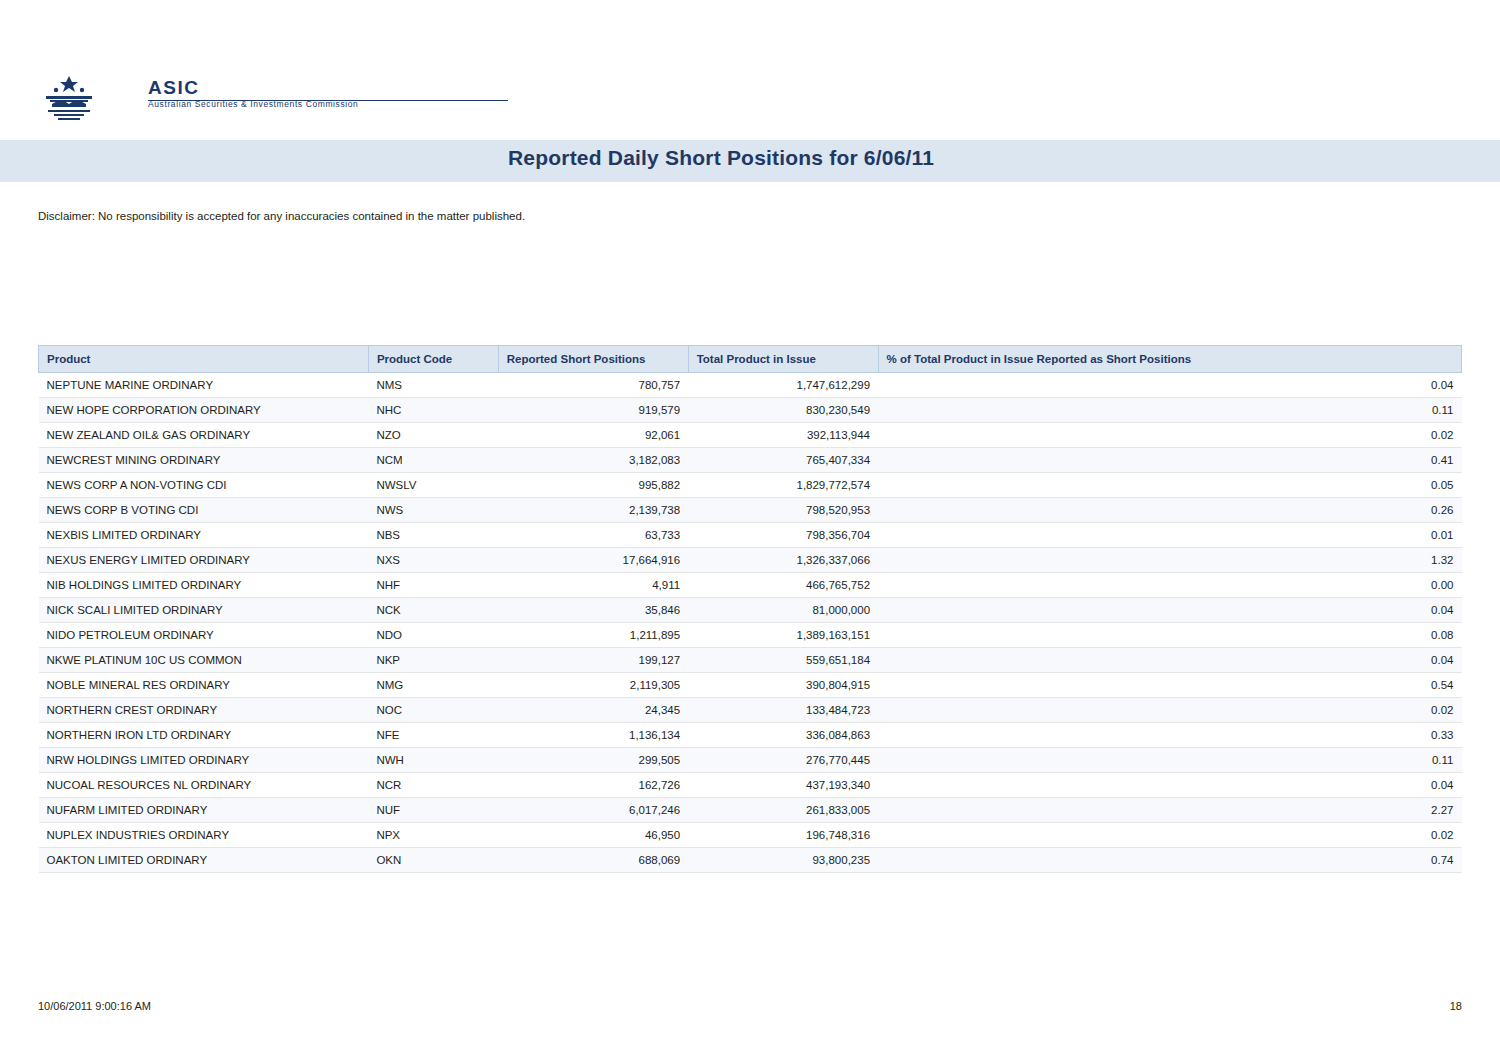ASIC
Australian Securities & Investments Commission
Reported Daily Short Positions for 6/06/11
Disclaimer: No responsibility is accepted for any inaccuracies contained in the matter published.
| Product | Product Code | Reported Short Positions | Total Product in Issue | % of Total Product in Issue Reported as Short Positions |
| --- | --- | --- | --- | --- |
| NEPTUNE MARINE ORDINARY | NMS | 780,757 | 1,747,612,299 | 0.04 |
| NEW HOPE CORPORATION ORDINARY | NHC | 919,579 | 830,230,549 | 0.11 |
| NEW ZEALAND OIL& GAS ORDINARY | NZO | 92,061 | 392,113,944 | 0.02 |
| NEWCREST MINING ORDINARY | NCM | 3,182,083 | 765,407,334 | 0.41 |
| NEWS CORP A NON-VOTING CDI | NWSLV | 995,882 | 1,829,772,574 | 0.05 |
| NEWS CORP B VOTING CDI | NWS | 2,139,738 | 798,520,953 | 0.26 |
| NEXBIS LIMITED ORDINARY | NBS | 63,733 | 798,356,704 | 0.01 |
| NEXUS ENERGY LIMITED ORDINARY | NXS | 17,664,916 | 1,326,337,066 | 1.32 |
| NIB HOLDINGS LIMITED ORDINARY | NHF | 4,911 | 466,765,752 | 0.00 |
| NICK SCALI LIMITED ORDINARY | NCK | 35,846 | 81,000,000 | 0.04 |
| NIDO PETROLEUM ORDINARY | NDO | 1,211,895 | 1,389,163,151 | 0.08 |
| NKWE PLATINUM 10C US COMMON | NKP | 199,127 | 559,651,184 | 0.04 |
| NOBLE MINERAL RES ORDINARY | NMG | 2,119,305 | 390,804,915 | 0.54 |
| NORTHERN CREST ORDINARY | NOC | 24,345 | 133,484,723 | 0.02 |
| NORTHERN IRON LTD ORDINARY | NFE | 1,136,134 | 336,084,863 | 0.33 |
| NRW HOLDINGS LIMITED ORDINARY | NWH | 299,505 | 276,770,445 | 0.11 |
| NUCOAL RESOURCES NL ORDINARY | NCR | 162,726 | 437,193,340 | 0.04 |
| NUFARM LIMITED ORDINARY | NUF | 6,017,246 | 261,833,005 | 2.27 |
| NUPLEX INDUSTRIES ORDINARY | NPX | 46,950 | 196,748,316 | 0.02 |
| OAKTON LIMITED ORDINARY | OKN | 688,069 | 93,800,235 | 0.74 |
10/06/2011 9:00:16 AM
18